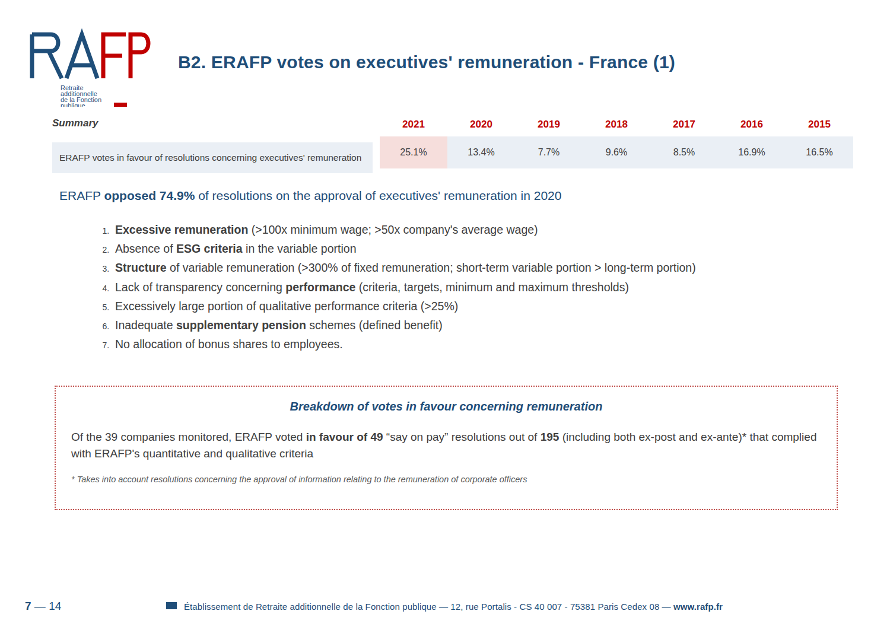Retraite additionnelle de la Fonction publique
B2. ERAFP votes on executives' remuneration - France (1)
Summary
| 2021 | 2020 | 2019 | 2018 | 2017 | 2016 | 2015 |
| --- | --- | --- | --- | --- | --- | --- |
| 25.1% | 13.4% | 7.7% | 9.6% | 8.5% | 16.9% | 16.5% |
ERAFP votes in favour of resolutions concerning executives' remuneration
ERAFP opposed 74.9% of resolutions on the approval of executives' remuneration in 2020
Excessive remuneration (>100x minimum wage; >50x company's average wage)
Absence of ESG criteria in the variable portion
Structure of variable remuneration (>300% of fixed remuneration; short-term variable portion > long-term portion)
Lack of transparency concerning performance (criteria, targets, minimum and maximum thresholds)
Excessively large portion of qualitative performance criteria (>25%)
Inadequate supplementary pension schemes (defined benefit)
No allocation of bonus shares to employees.
Breakdown of votes in favour concerning remuneration
Of the 39 companies monitored, ERAFP voted in favour of 49 “say on pay” resolutions out of 195 (including both ex-post and ex-ante)* that complied with ERAFP's quantitative and qualitative criteria
* Takes into account resolutions concerning the approval of information relating to the remuneration of corporate officers
7 — 14
Établissement de Retraite additionnelle de la Fonction publique — 12, rue Portalis - CS 40 007 - 75381 Paris Cedex 08 — www.rafp.fr